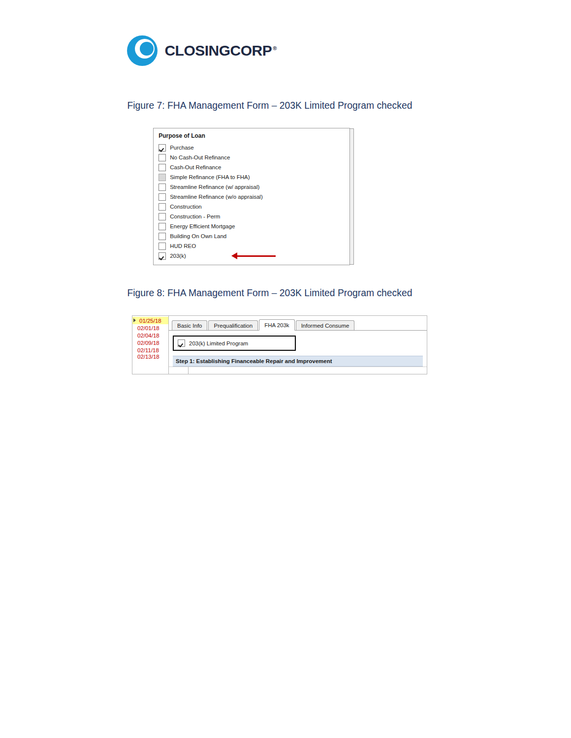CLOSINGCORP®
Figure 7: FHA Management Form – 203K Limited Program checked
Purpose of Loan
Purchase
No Cash-Out Refinance
Cash-Out Refinance
Simple Refinance (FHA to FHA)
Streamline Refinance (w/ appraisal)
Streamline Refinance (w/o appraisal)
Construction
Construction - Perm
Energy Efficient Mortgage
Building On Own Land
HUD REO
203(k)
Figure 8: FHA Management Form – 203K Limited Program checked
01/25/18
02/01/18
02/04/18
02/09/18
02/11/18
02/13/18
Basic Info
Prequalification
FHA 203k
Informed Consume
203(k) Limited Program
Step 1: Establishing Financeable Repair and Improvement